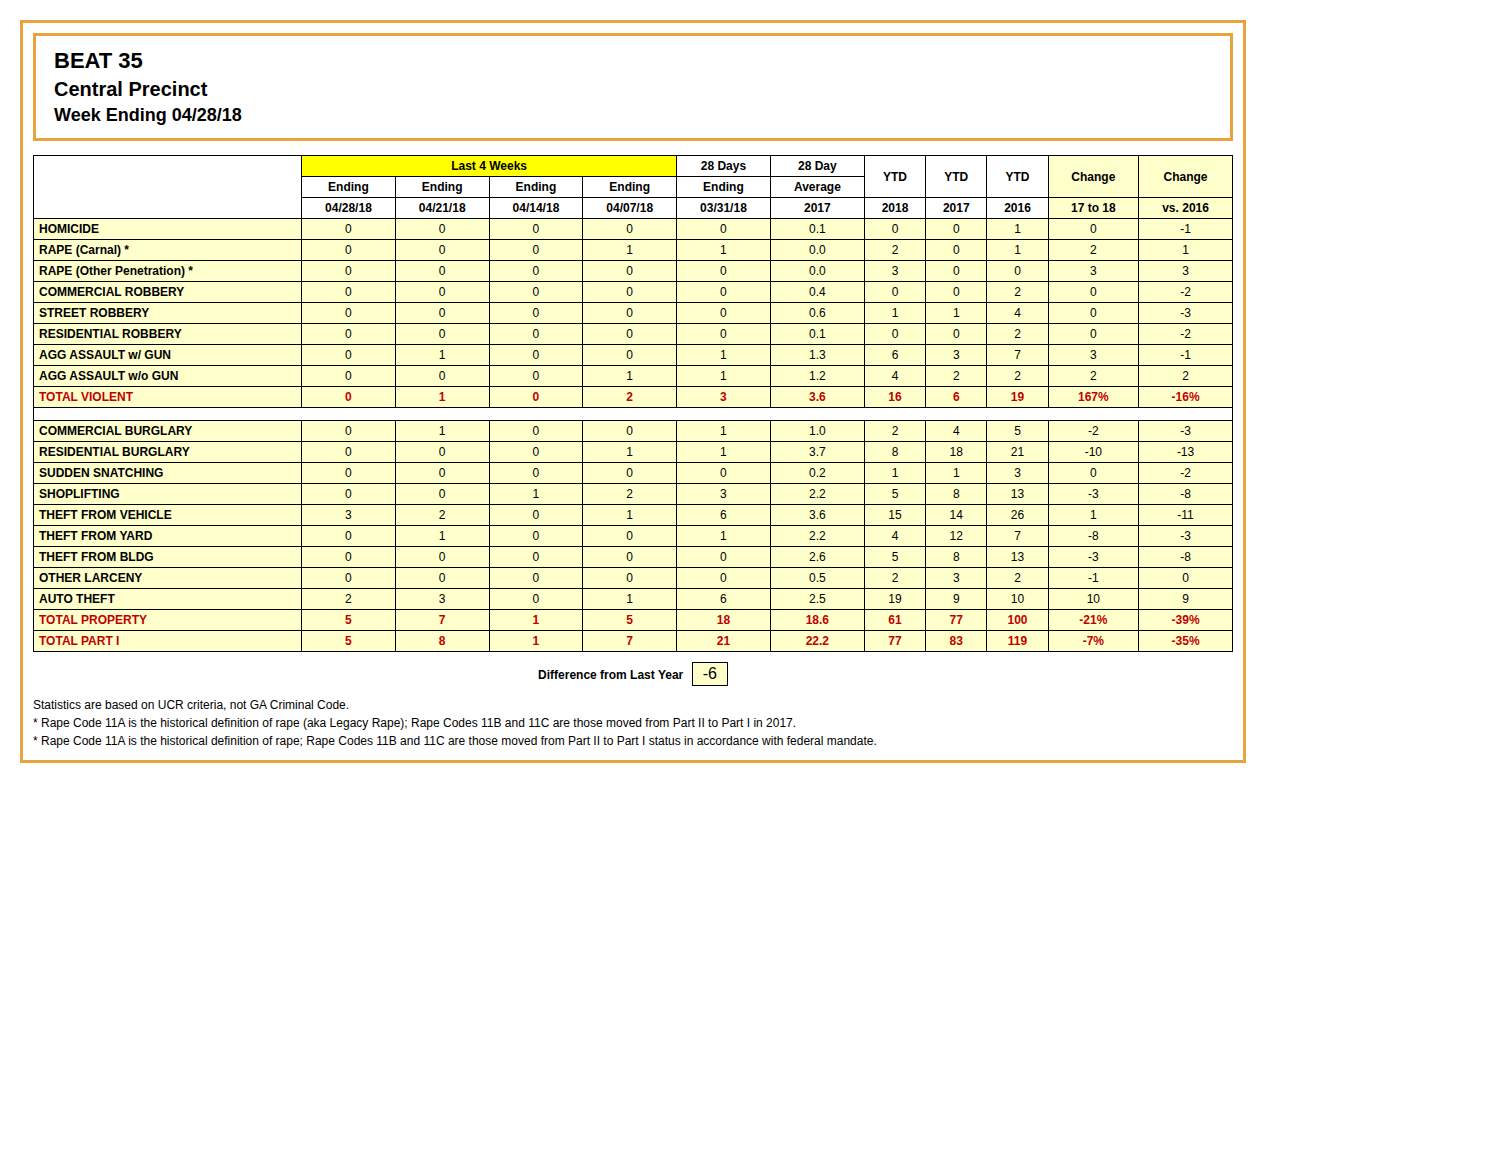BEAT 35
Central Precinct
Week Ending 04/28/18
| | Last 4 Weeks | 28 Days | 28 Day | YTD | YTD | YTD | Change | Change |
| --- | --- | --- | --- | --- | --- | --- | --- | --- |
| Ending | Ending | Ending | Ending | Ending | Average |
| 04/28/18 | 04/21/18 | 04/14/18 | 04/07/18 | 03/31/18 | 2017 | 2018 | 2017 | 2016 | 17 to 18 | vs. 2016 |
| HOMICIDE | 0 | 0 | 0 | 0 | 0 | 0.1 | 0 | 0 | 1 | 0 | -1 |
| RAPE (Carnal) * | 0 | 0 | 0 | 1 | 1 | 0.0 | 2 | 0 | 1 | 2 | 1 |
| RAPE (Other Penetration) * | 0 | 0 | 0 | 0 | 0 | 0.0 | 3 | 0 | 0 | 3 | 3 |
| COMMERCIAL ROBBERY | 0 | 0 | 0 | 0 | 0 | 0.4 | 0 | 0 | 2 | 0 | -2 |
| STREET ROBBERY | 0 | 0 | 0 | 0 | 0 | 0.6 | 1 | 1 | 4 | 0 | -3 |
| RESIDENTIAL ROBBERY | 0 | 0 | 0 | 0 | 0 | 0.1 | 0 | 0 | 2 | 0 | -2 |
| AGG ASSAULT w/ GUN | 0 | 1 | 0 | 0 | 1 | 1.3 | 6 | 3 | 7 | 3 | -1 |
| AGG ASSAULT w/o GUN | 0 | 0 | 0 | 1 | 1 | 1.2 | 4 | 2 | 2 | 2 | 2 |
| TOTAL VIOLENT | 0 | 1 | 0 | 2 | 3 | 3.6 | 16 | 6 | 19 | 167% | -16% |
| COMMERCIAL BURGLARY | 0 | 1 | 0 | 0 | 1 | 1.0 | 2 | 4 | 5 | -2 | -3 |
| RESIDENTIAL BURGLARY | 0 | 0 | 0 | 1 | 1 | 3.7 | 8 | 18 | 21 | -10 | -13 |
| SUDDEN SNATCHING | 0 | 0 | 0 | 0 | 0 | 0.2 | 1 | 1 | 3 | 0 | -2 |
| SHOPLIFTING | 0 | 0 | 1 | 2 | 3 | 2.2 | 5 | 8 | 13 | -3 | -8 |
| THEFT FROM VEHICLE | 3 | 2 | 0 | 1 | 6 | 3.6 | 15 | 14 | 26 | 1 | -11 |
| THEFT FROM YARD | 0 | 1 | 0 | 0 | 1 | 2.2 | 4 | 12 | 7 | -8 | -3 |
| THEFT FROM BLDG | 0 | 0 | 0 | 0 | 0 | 2.6 | 5 | 8 | 13 | -3 | -8 |
| OTHER LARCENY | 0 | 0 | 0 | 0 | 0 | 0.5 | 2 | 3 | 2 | -1 | 0 |
| AUTO THEFT | 2 | 3 | 0 | 1 | 6 | 2.5 | 19 | 9 | 10 | 10 | 9 |
| TOTAL PROPERTY | 5 | 7 | 1 | 5 | 18 | 18.6 | 61 | 77 | 100 | -21% | -39% |
| TOTAL PART I | 5 | 8 | 1 | 7 | 21 | 22.2 | 77 | 83 | 119 | -7% | -35% |
Difference from Last Year -6
Statistics are based on UCR criteria, not GA Criminal Code.
* Rape Code 11A is the historical definition of rape (aka Legacy Rape); Rape Codes 11B and 11C are those moved from Part II to Part I in 2017.
* Rape Code 11A is the historical definition of rape; Rape Codes 11B and 11C are those moved from Part II to Part I status in accordance with federal mandate.